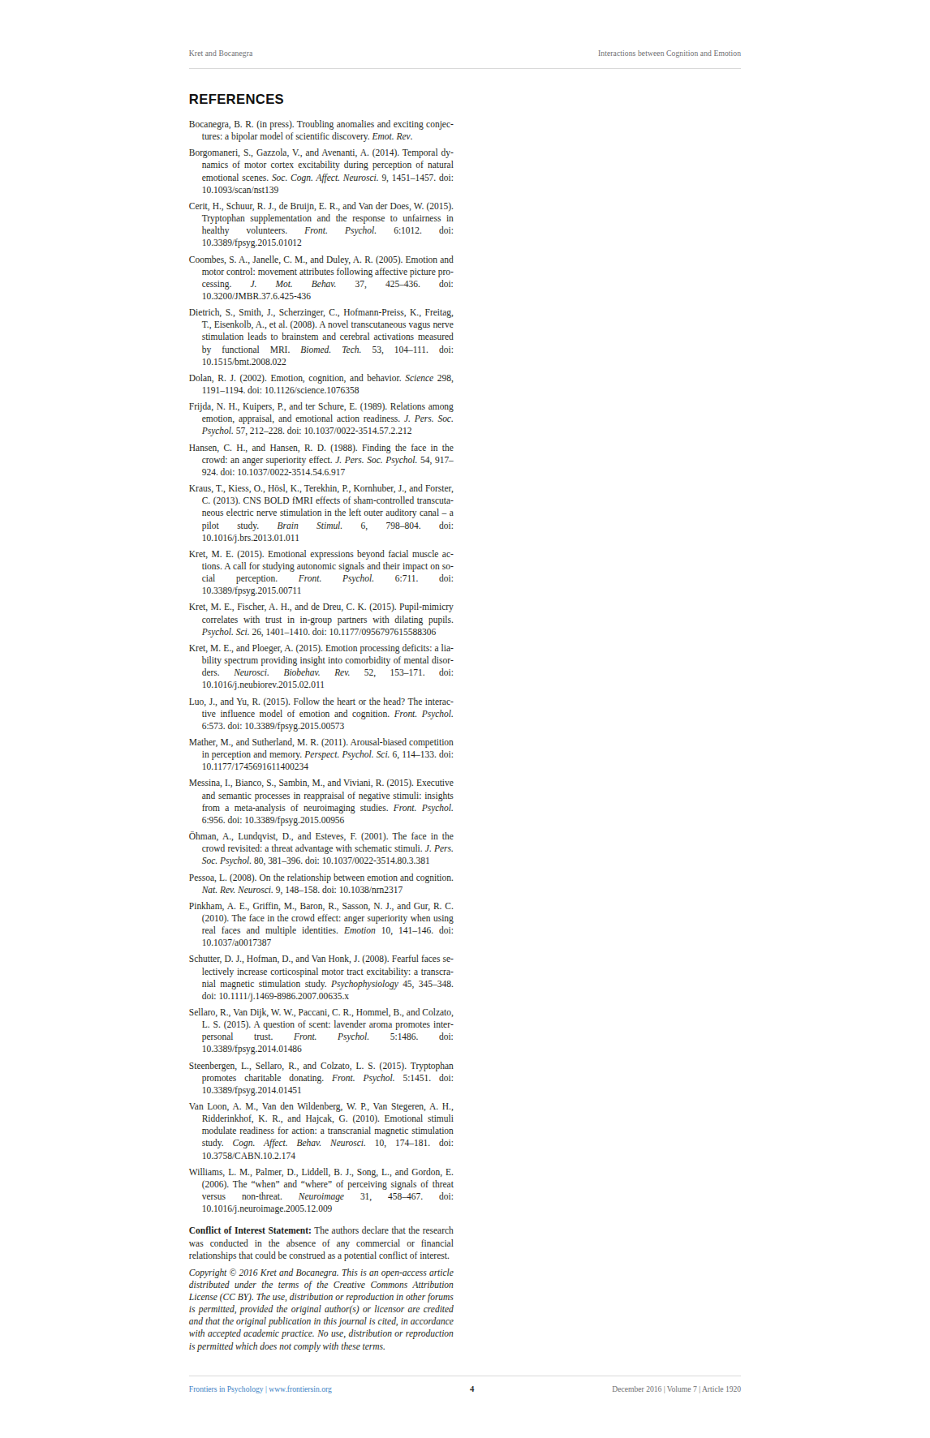Kret and Bocanegra
Interactions between Cognition and Emotion
REFERENCES
Bocanegra, B. R. (in press). Troubling anomalies and exciting conjectures: a bipolar model of scientific discovery. Emot. Rev.
Borgomaneri, S., Gazzola, V., and Avenanti, A. (2014). Temporal dynamics of motor cortex excitability during perception of natural emotional scenes. Soc. Cogn. Affect. Neurosci. 9, 1451–1457. doi: 10.1093/scan/nst139
Cerit, H., Schuur, R. J., de Bruijn, E. R., and Van der Does, W. (2015). Tryptophan supplementation and the response to unfairness in healthy volunteers. Front. Psychol. 6:1012. doi: 10.3389/fpsyg.2015.01012
Coombes, S. A., Janelle, C. M., and Duley, A. R. (2005). Emotion and motor control: movement attributes following affective picture processing. J. Mot. Behav. 37, 425–436. doi: 10.3200/JMBR.37.6.425-436
Dietrich, S., Smith, J., Scherzinger, C., Hofmann-Preiss, K., Freitag, T., Eisenkolb, A., et al. (2008). A novel transcutaneous vagus nerve stimulation leads to brainstem and cerebral activations measured by functional MRI. Biomed. Tech. 53, 104–111. doi: 10.1515/bmt.2008.022
Dolan, R. J. (2002). Emotion, cognition, and behavior. Science 298, 1191–1194. doi: 10.1126/science.1076358
Frijda, N. H., Kuipers, P., and ter Schure, E. (1989). Relations among emotion, appraisal, and emotional action readiness. J. Pers. Soc. Psychol. 57, 212–228. doi: 10.1037/0022-3514.57.2.212
Hansen, C. H., and Hansen, R. D. (1988). Finding the face in the crowd: an anger superiority effect. J. Pers. Soc. Psychol. 54, 917–924. doi: 10.1037/0022-3514.54.6.917
Kraus, T., Kiess, O., Hösl, K., Terekhin, P., Kornhuber, J., and Forster, C. (2013). CNS BOLD fMRI effects of sham-controlled transcutaneous electric nerve stimulation in the left outer auditory canal – a pilot study. Brain Stimul. 6, 798–804. doi: 10.1016/j.brs.2013.01.011
Kret, M. E. (2015). Emotional expressions beyond facial muscle actions. A call for studying autonomic signals and their impact on social perception. Front. Psychol. 6:711. doi: 10.3389/fpsyg.2015.00711
Kret, M. E., Fischer, A. H., and de Dreu, C. K. (2015). Pupil-mimicry correlates with trust in in-group partners with dilating pupils. Psychol. Sci. 26, 1401–1410. doi: 10.1177/0956797615588306
Kret, M. E., and Ploeger, A. (2015). Emotion processing deficits: a liability spectrum providing insight into comorbidity of mental disorders. Neurosci. Biobehav. Rev. 52, 153–171. doi: 10.1016/j.neubiorev.2015.02.011
Luo, J., and Yu, R. (2015). Follow the heart or the head? The interactive influence model of emotion and cognition. Front. Psychol. 6:573. doi: 10.3389/fpsyg.2015.00573
Mather, M., and Sutherland, M. R. (2011). Arousal-biased competition in perception and memory. Perspect. Psychol. Sci. 6, 114–133. doi: 10.1177/1745691611400234
Messina, I., Bianco, S., Sambin, M., and Viviani, R. (2015). Executive and semantic processes in reappraisal of negative stimuli: insights from a meta-analysis of neuroimaging studies. Front. Psychol. 6:956. doi: 10.3389/fpsyg.2015.00956
Öhman, A., Lundqvist, D., and Esteves, F. (2001). The face in the crowd revisited: a threat advantage with schematic stimuli. J. Pers. Soc. Psychol. 80, 381–396. doi: 10.1037/0022-3514.80.3.381
Pessoa, L. (2008). On the relationship between emotion and cognition. Nat. Rev. Neurosci. 9, 148–158. doi: 10.1038/nrn2317
Pinkham, A. E., Griffin, M., Baron, R., Sasson, N. J., and Gur, R. C. (2010). The face in the crowd effect: anger superiority when using real faces and multiple identities. Emotion 10, 141–146. doi: 10.1037/a0017387
Schutter, D. J., Hofman, D., and Van Honk, J. (2008). Fearful faces selectively increase corticospinal motor tract excitability: a transcranial magnetic stimulation study. Psychophysiology 45, 345–348. doi: 10.1111/j.1469-8986.2007.00635.x
Sellaro, R., Van Dijk, W. W., Paccani, C. R., Hommel, B., and Colzato, L. S. (2015). A question of scent: lavender aroma promotes interpersonal trust. Front. Psychol. 5:1486. doi: 10.3389/fpsyg.2014.01486
Steenbergen, L., Sellaro, R., and Colzato, L. S. (2015). Tryptophan promotes charitable donating. Front. Psychol. 5:1451. doi: 10.3389/fpsyg.2014.01451
Van Loon, A. M., Van den Wildenberg, W. P., Van Stegeren, A. H., Ridderinkhof, K. R., and Hajcak, G. (2010). Emotional stimuli modulate readiness for action: a transcranial magnetic stimulation study. Cogn. Affect. Behav. Neurosci. 10, 174–181. doi: 10.3758/CABN.10.2.174
Williams, L. M., Palmer, D., Liddell, B. J., Song, L., and Gordon, E. (2006). The “when” and “where” of perceiving signals of threat versus non-threat. Neuroimage 31, 458–467. doi: 10.1016/j.neuroimage.2005.12.009
Conflict of Interest Statement: The authors declare that the research was conducted in the absence of any commercial or financial relationships that could be construed as a potential conflict of interest.
Copyright © 2016 Kret and Bocanegra. This is an open-access article distributed under the terms of the Creative Commons Attribution License (CC BY). The use, distribution or reproduction in other forums is permitted, provided the original author(s) or licensor are credited and that the original publication in this journal is cited, in accordance with accepted academic practice. No use, distribution or reproduction is permitted which does not comply with these terms.
Frontiers in Psychology | www.frontiersin.org
4
December 2016 | Volume 7 | Article 1920